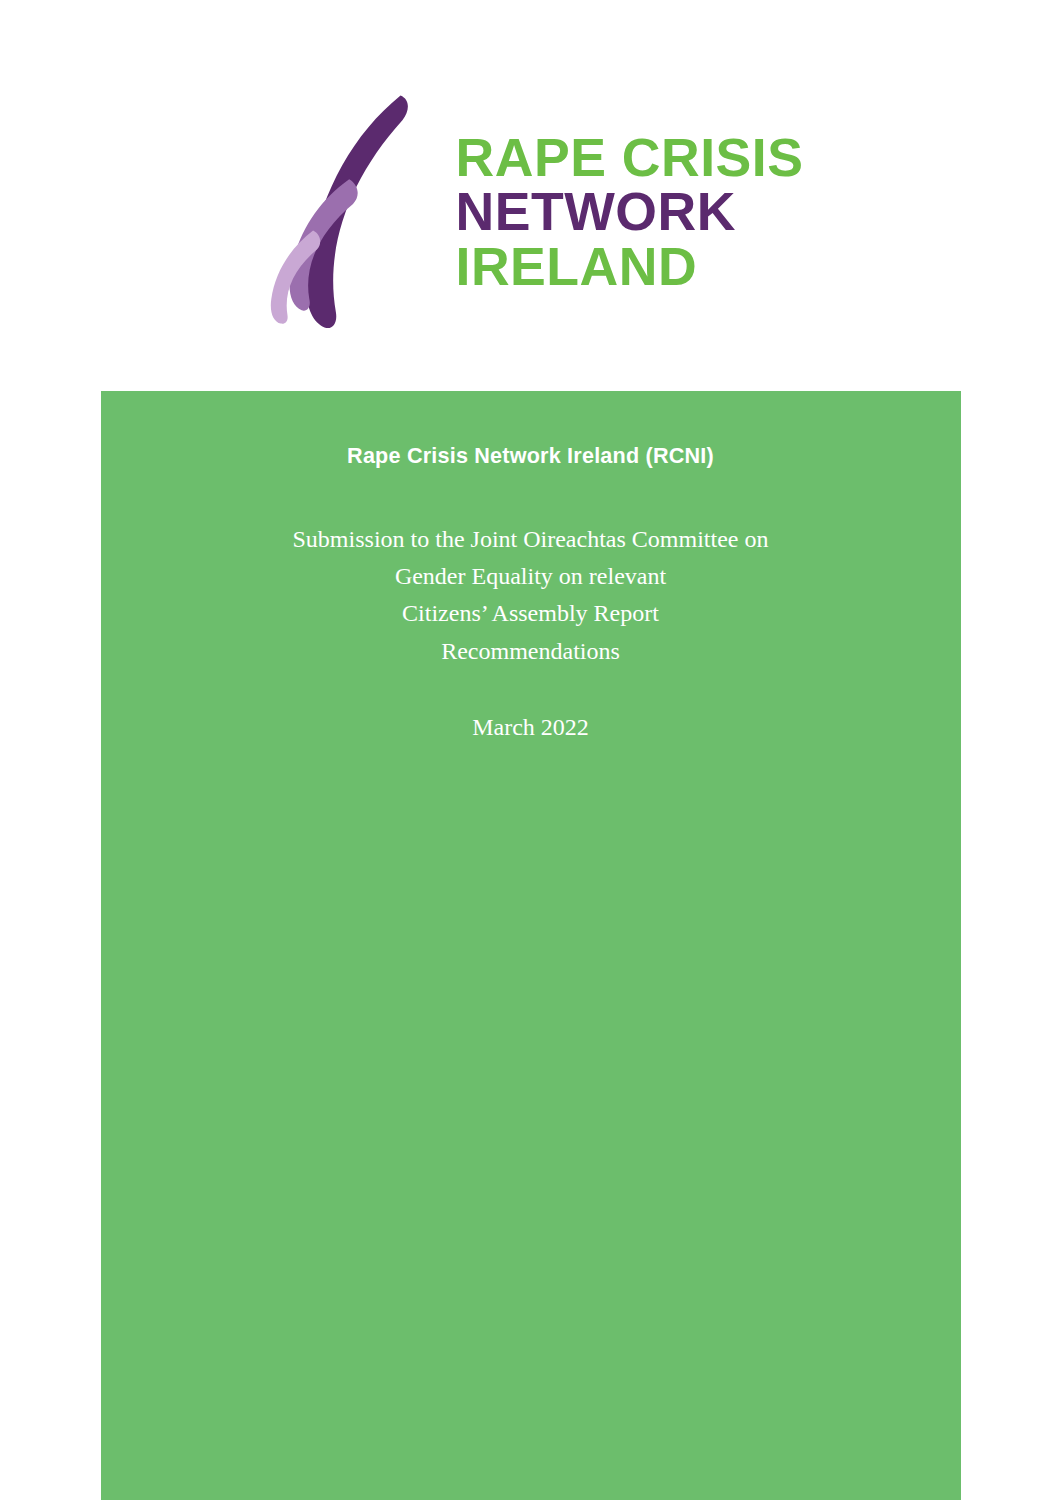Rape Crisis Network Ireland
Rape Crisis Network Ireland (RCNI)
Submission to the Joint Oireachtas Committee on Gender Equality on relevant Citizens’ Assembly Report Recommendations
March 2022